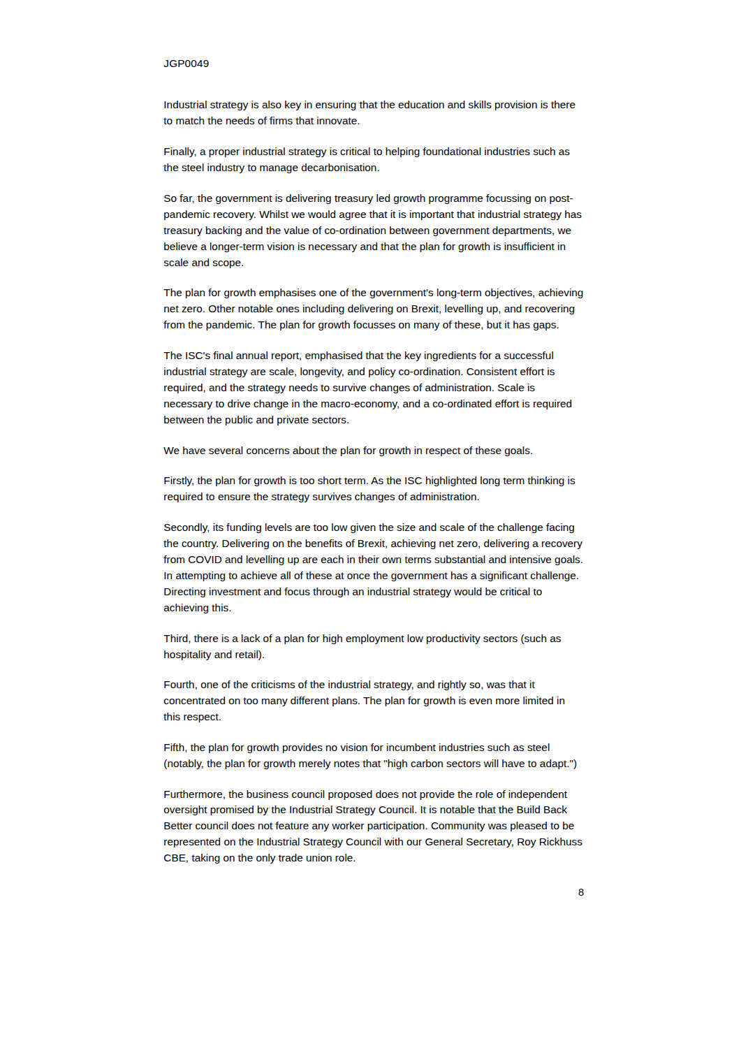JGP0049
Industrial strategy is also key in ensuring that the education and skills provision is there to match the needs of firms that innovate.
Finally, a proper industrial strategy is critical to helping foundational industries such as the steel industry to manage decarbonisation.
So far, the government is delivering treasury led growth programme focussing on post-pandemic recovery. Whilst we would agree that it is important that industrial strategy has treasury backing and the value of co-ordination between government departments, we believe a longer-term vision is necessary and that the plan for growth is insufficient in scale and scope.
The plan for growth emphasises one of the government's long-term objectives, achieving net zero. Other notable ones including delivering on Brexit, levelling up, and recovering from the pandemic. The plan for growth focusses on many of these, but it has gaps.
The ISC's final annual report, emphasised that the key ingredients for a successful industrial strategy are scale, longevity, and policy co-ordination. Consistent effort is required, and the strategy needs to survive changes of administration. Scale is necessary to drive change in the macro-economy, and a co-ordinated effort is required between the public and private sectors.
We have several concerns about the plan for growth in respect of these goals.
Firstly, the plan for growth is too short term. As the ISC highlighted long term thinking is required to ensure the strategy survives changes of administration.
Secondly, its funding levels are too low given the size and scale of the challenge facing the country. Delivering on the benefits of Brexit, achieving net zero, delivering a recovery from COVID and levelling up are each in their own terms substantial and intensive goals. In attempting to achieve all of these at once the government has a significant challenge. Directing investment and focus through an industrial strategy would be critical to achieving this.
Third, there is a lack of a plan for high employment low productivity sectors (such as hospitality and retail).
Fourth, one of the criticisms of the industrial strategy, and rightly so, was that it concentrated on too many different plans. The plan for growth is even more limited in this respect.
Fifth, the plan for growth provides no vision for incumbent industries such as steel (notably, the plan for growth merely notes that "high carbon sectors will have to adapt.")
Furthermore, the business council proposed does not provide the role of independent oversight promised by the Industrial Strategy Council. It is notable that the Build Back Better council does not feature any worker participation. Community was pleased to be represented on the Industrial Strategy Council with our General Secretary, Roy Rickhuss CBE, taking on the only trade union role.
8